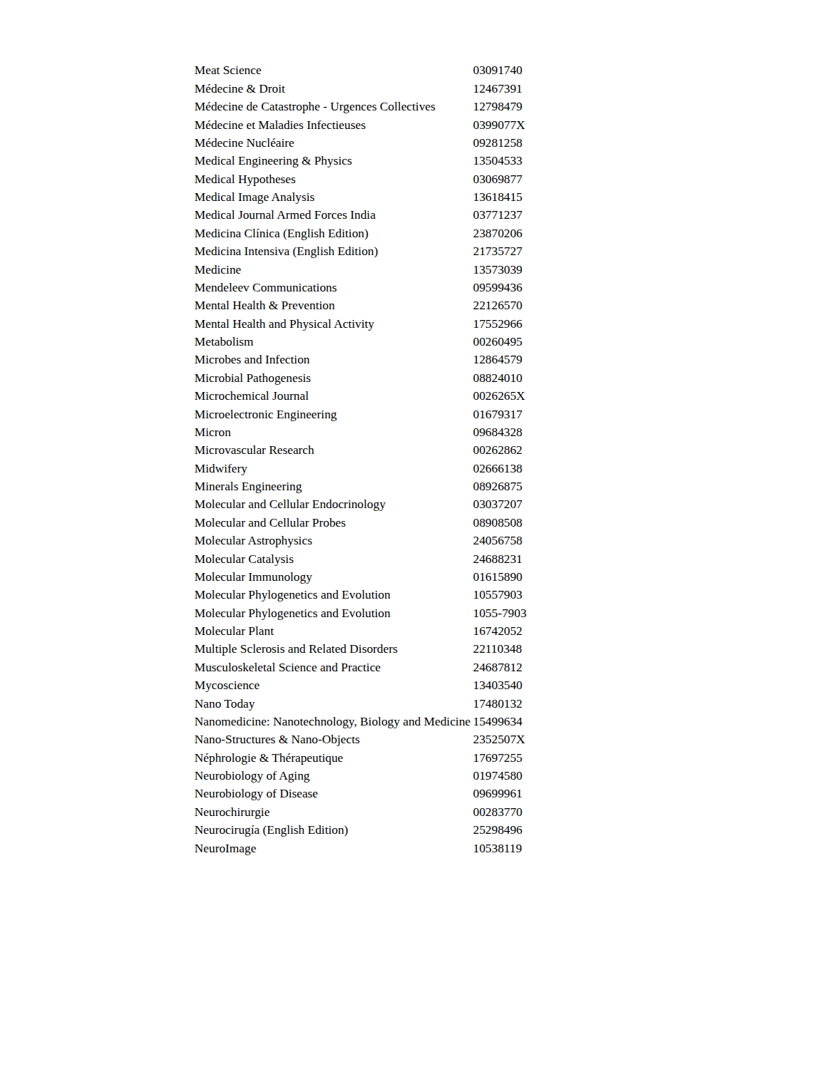| Meat Science | 03091740 |
| Médecine & Droit | 12467391 |
| Médecine de Catastrophe - Urgences Collectives | 12798479 |
| Médecine et Maladies Infectieuses | 0399077X |
| Médecine Nucléaire | 09281258 |
| Medical Engineering & Physics | 13504533 |
| Medical Hypotheses | 03069877 |
| Medical Image Analysis | 13618415 |
| Medical Journal Armed Forces India | 03771237 |
| Medicina Clínica (English Edition) | 23870206 |
| Medicina Intensiva (English Edition) | 21735727 |
| Medicine | 13573039 |
| Mendeleev Communications | 09599436 |
| Mental Health & Prevention | 22126570 |
| Mental Health and Physical Activity | 17552966 |
| Metabolism | 00260495 |
| Microbes and Infection | 12864579 |
| Microbial Pathogenesis | 08824010 |
| Microchemical Journal | 0026265X |
| Microelectronic Engineering | 01679317 |
| Micron | 09684328 |
| Microvascular Research | 00262862 |
| Midwifery | 02666138 |
| Minerals Engineering | 08926875 |
| Molecular and Cellular Endocrinology | 03037207 |
| Molecular and Cellular Probes | 08908508 |
| Molecular Astrophysics | 24056758 |
| Molecular Catalysis | 24688231 |
| Molecular Immunology | 01615890 |
| Molecular Phylogenetics and Evolution | 10557903 |
| Molecular Phylogenetics and Evolution | 1055-7903 |
| Molecular Plant | 16742052 |
| Multiple Sclerosis and Related Disorders | 22110348 |
| Musculoskeletal Science and Practice | 24687812 |
| Mycoscience | 13403540 |
| Nano Today | 17480132 |
| Nanomedicine: Nanotechnology, Biology and Medicine | 15499634 |
| Nano-Structures & Nano-Objects | 2352507X |
| Néphrologie & Thérapeutique | 17697255 |
| Neurobiology of Aging | 01974580 |
| Neurobiology of Disease | 09699961 |
| Neurochirurgie | 00283770 |
| Neurocirugía (English Edition) | 25298496 |
| NeuroImage | 10538119 |